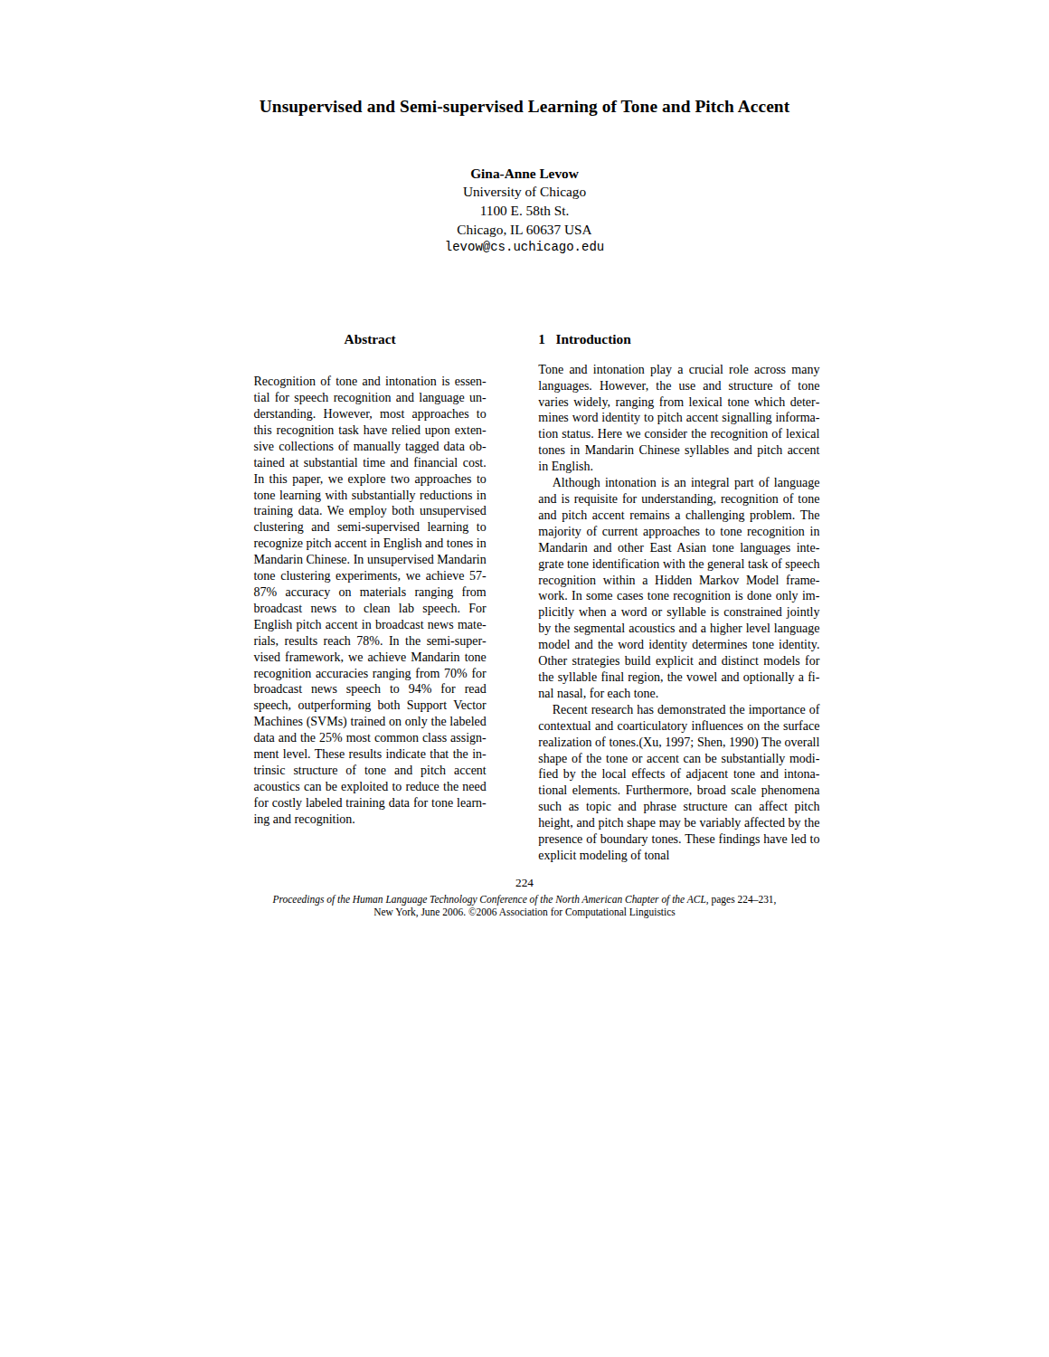Unsupervised and Semi-supervised Learning of Tone and Pitch Accent
Gina-Anne Levow
University of Chicago
1100 E. 58th St.
Chicago, IL 60637 USA
levow@cs.uchicago.edu
Abstract
Recognition of tone and intonation is essential for speech recognition and language understanding. However, most approaches to this recognition task have relied upon extensive collections of manually tagged data obtained at substantial time and financial cost. In this paper, we explore two approaches to tone learning with substantially reductions in training data. We employ both unsupervised clustering and semi-supervised learning to recognize pitch accent in English and tones in Mandarin Chinese. In unsupervised Mandarin tone clustering experiments, we achieve 57-87% accuracy on materials ranging from broadcast news to clean lab speech. For English pitch accent in broadcast news materials, results reach 78%. In the semi-supervised framework, we achieve Mandarin tone recognition accuracies ranging from 70% for broadcast news speech to 94% for read speech, outperforming both Support Vector Machines (SVMs) trained on only the labeled data and the 25% most common class assignment level. These results indicate that the intrinsic structure of tone and pitch accent acoustics can be exploited to reduce the need for costly labeled training data for tone learning and recognition.
1 Introduction
Tone and intonation play a crucial role across many languages. However, the use and structure of tone varies widely, ranging from lexical tone which determines word identity to pitch accent signalling information status. Here we consider the recognition of lexical tones in Mandarin Chinese syllables and pitch accent in English.
Although intonation is an integral part of language and is requisite for understanding, recognition of tone and pitch accent remains a challenging problem. The majority of current approaches to tone recognition in Mandarin and other East Asian tone languages integrate tone identification with the general task of speech recognition within a Hidden Markov Model framework. In some cases tone recognition is done only implicitly when a word or syllable is constrained jointly by the segmental acoustics and a higher level language model and the word identity determines tone identity. Other strategies build explicit and distinct models for the syllable final region, the vowel and optionally a final nasal, for each tone.
Recent research has demonstrated the importance of contextual and coarticulatory influences on the surface realization of tones.(Xu, 1997; Shen, 1990) The overall shape of the tone or accent can be substantially modified by the local effects of adjacent tone and intonational elements. Furthermore, broad scale phenomena such as topic and phrase structure can affect pitch height, and pitch shape may be variably affected by the presence of boundary tones. These findings have led to explicit modeling of tonal
224
Proceedings of the Human Language Technology Conference of the North American Chapter of the ACL, pages 224–231,
New York, June 2006. ©2006 Association for Computational Linguistics